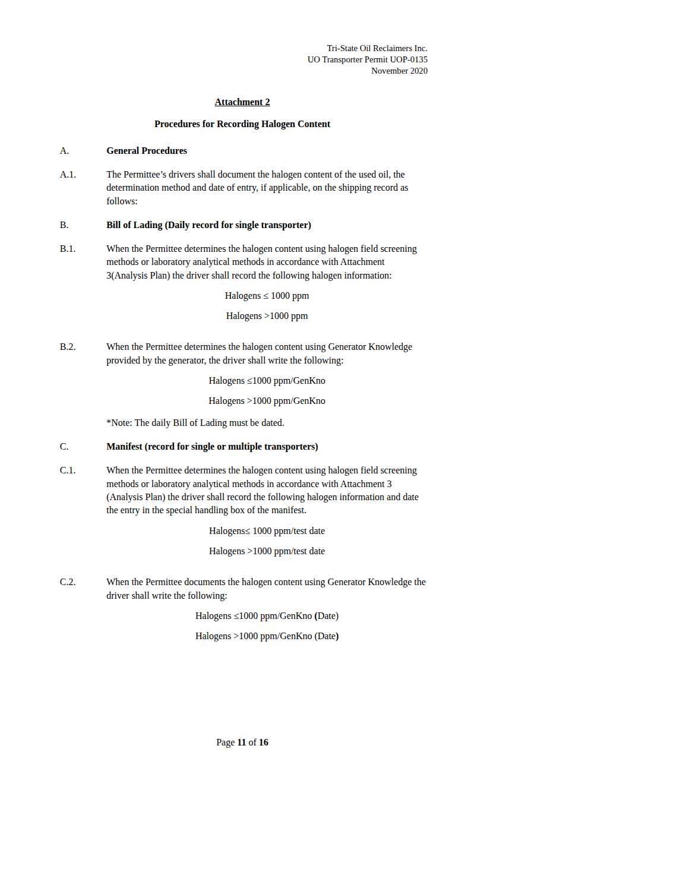Tri-State Oil Reclaimers Inc.
UO Transporter Permit UOP-0135
November 2020
Attachment 2
Procedures for Recording Halogen Content
A.
General Procedures
A.1.
The Permittee’s drivers shall document the halogen content of the used oil, the determination method and date of entry, if applicable, on the shipping record as follows:
B.
Bill of Lading (Daily record for single transporter)
B.1.
When the Permittee determines the halogen content using halogen field screening methods or laboratory analytical methods in accordance with Attachment 3(Analysis Plan) the driver shall record the following halogen information:
Halogens ≤ 1000 ppm
Halogens >1000 ppm
B.2.
When the Permittee determines the halogen content using Generator Knowledge provided by the generator, the driver shall write the following:
Halogens ≤1000 ppm/GenKno
Halogens >1000 ppm/GenKno
*Note: The daily Bill of Lading must be dated.
C.
Manifest (record for single or multiple transporters)
C.1.
When the Permittee determines the halogen content using halogen field screening methods or laboratory analytical methods in accordance with Attachment 3 (Analysis Plan) the driver shall record the following halogen information and date the entry in the special handling box of the manifest.
Halogens≤ 1000 ppm/test date
Halogens >1000 ppm/test date
C.2.
When the Permittee documents the halogen content using Generator Knowledge the driver shall write the following:
Halogens ≤1000 ppm/GenKno (Date)
Halogens >1000 ppm/GenKno (Date)
Page 11 of 16